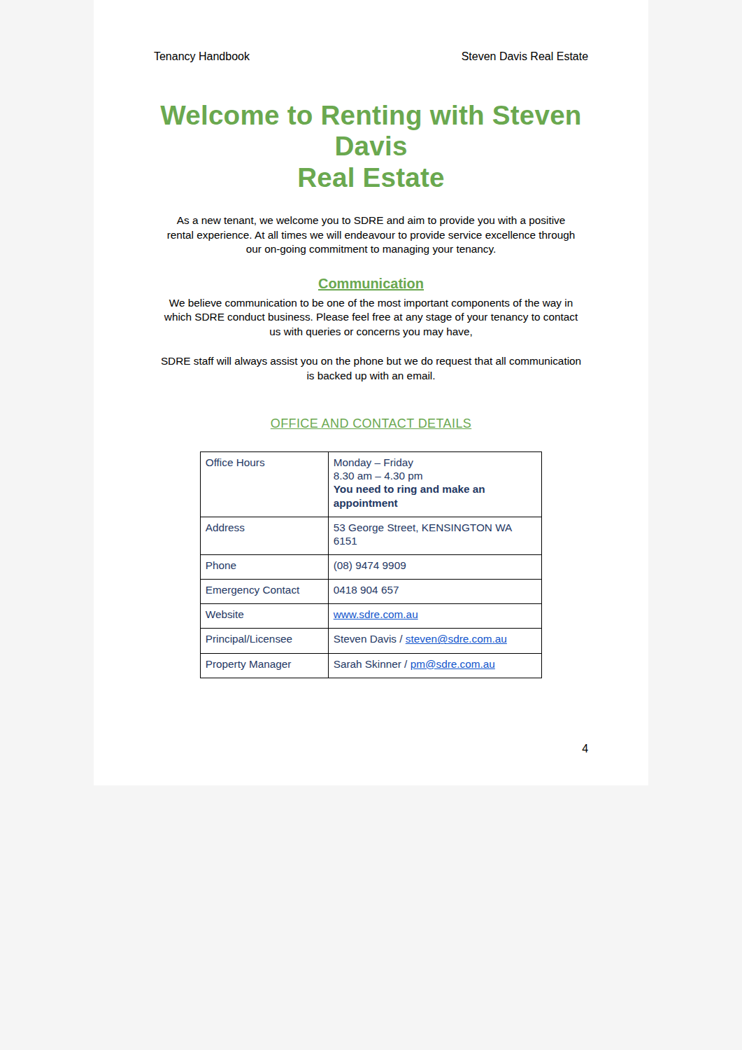Tenancy Handbook Steven Davis Real Estate
Welcome to Renting with Steven Davis
Real Estate
As a new tenant, we welcome you to SDRE and aim to provide you with a positive rental experience. At all times we will endeavour to provide service excellence through our on-going commitment to managing your tenancy.
Communication
We believe communication to be one of the most important components of the way in which SDRE conduct business. Please feel free at any stage of your tenancy to contact us with queries or concerns you may have,
SDRE staff will always assist you on the phone but we do request that all communication is backed up with an email.
OFFICE AND CONTACT DETAILS
| Office Hours | Monday – Friday 8.30 am – 4.30 pm You need to ring and make an appointment |
| Address | 53 George Street, KENSINGTON WA 6151 |
| Phone | (08) 9474 9909 |
| Emergency Contact | 0418 904 657 |
| Website | www.sdre.com.au |
| Principal/Licensee | Steven Davis / steven@sdre.com.au |
| Property Manager | Sarah Skinner / pm@sdre.com.au |
4